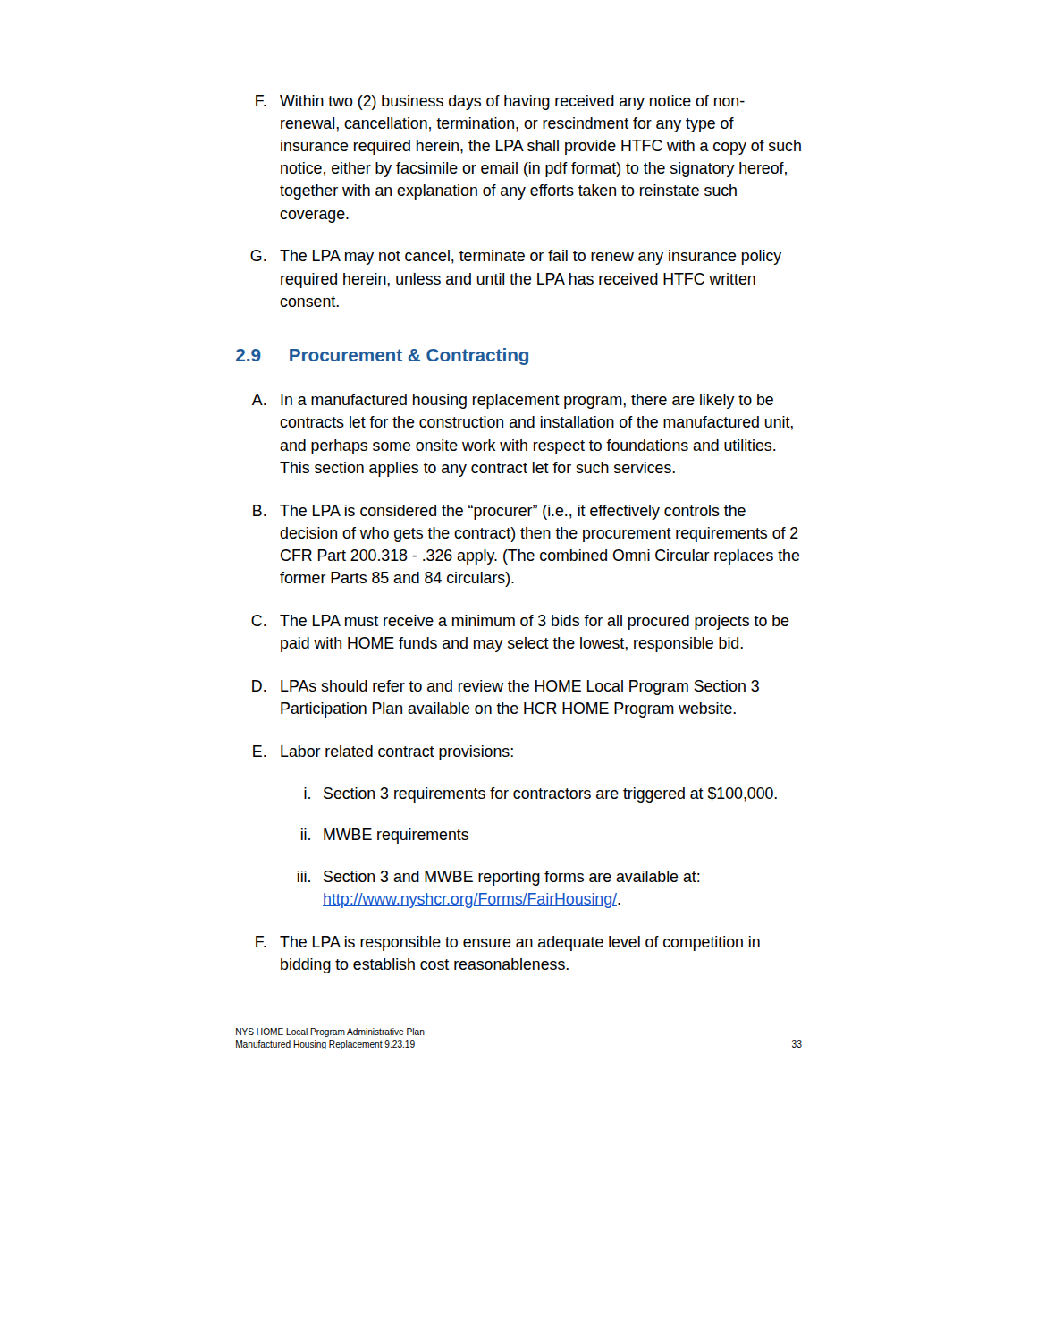Within two (2) business days of having received any notice of non-renewal, cancellation, termination, or rescindment for any type of insurance required herein, the LPA shall provide HTFC with a copy of such notice, either by facsimile or email (in pdf format) to the signatory hereof, together with an explanation of any efforts taken to reinstate such coverage.
The LPA may not cancel, terminate or fail to renew any insurance policy required herein, unless and until the LPA has received HTFC written consent.
2.9 Procurement & Contracting
In a manufactured housing replacement program, there are likely to be contracts let for the construction and installation of the manufactured unit, and perhaps some onsite work with respect to foundations and utilities. This section applies to any contract let for such services.
The LPA is considered the “procurer” (i.e., it effectively controls the decision of who gets the contract) then the procurement requirements of 2 CFR Part 200.318 - .326 apply. (The combined Omni Circular replaces the former Parts 85 and 84 circulars).
The LPA must receive a minimum of 3 bids for all procured projects to be paid with HOME funds and may select the lowest, responsible bid.
LPAs should refer to and review the HOME Local Program Section 3 Participation Plan available on the HCR HOME Program website.
Labor related contract provisions:
Section 3 requirements for contractors are triggered at $100,000.
MWBE requirements
Section 3 and MWBE reporting forms are available at:
http://www.nyshcr.org/Forms/FairHousing/.
The LPA is responsible to ensure an adequate level of competition in bidding to establish cost reasonableness.
NYS HOME Local Program Administrative Plan
Manufactured Housing Replacement 9.23.19
33